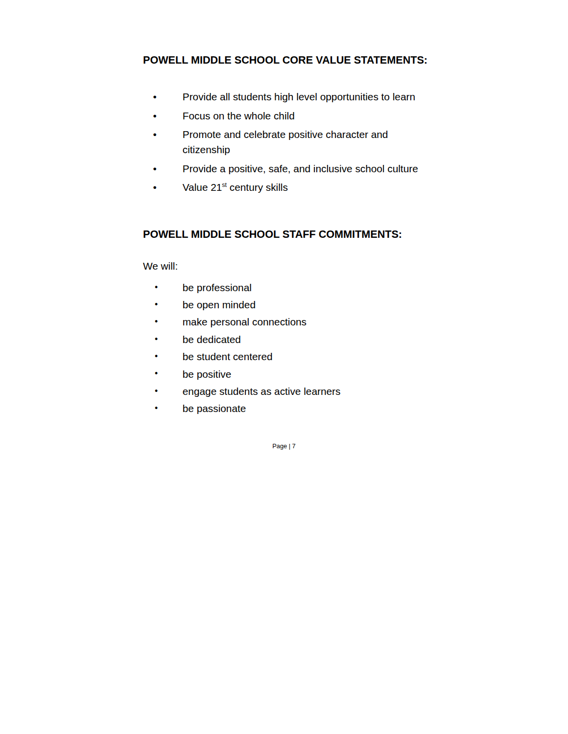POWELL MIDDLE SCHOOL CORE VALUE STATEMENTS:
Provide all students high level opportunities to learn
Focus on the whole child
Promote and celebrate positive character and citizenship
Provide a positive, safe, and inclusive school culture
Value 21st century skills
POWELL MIDDLE SCHOOL STAFF COMMITMENTS:
We will:
be professional
be open minded
make personal connections
be dedicated
be student centered
be positive
engage students as active learners
be passionate
Page | 7